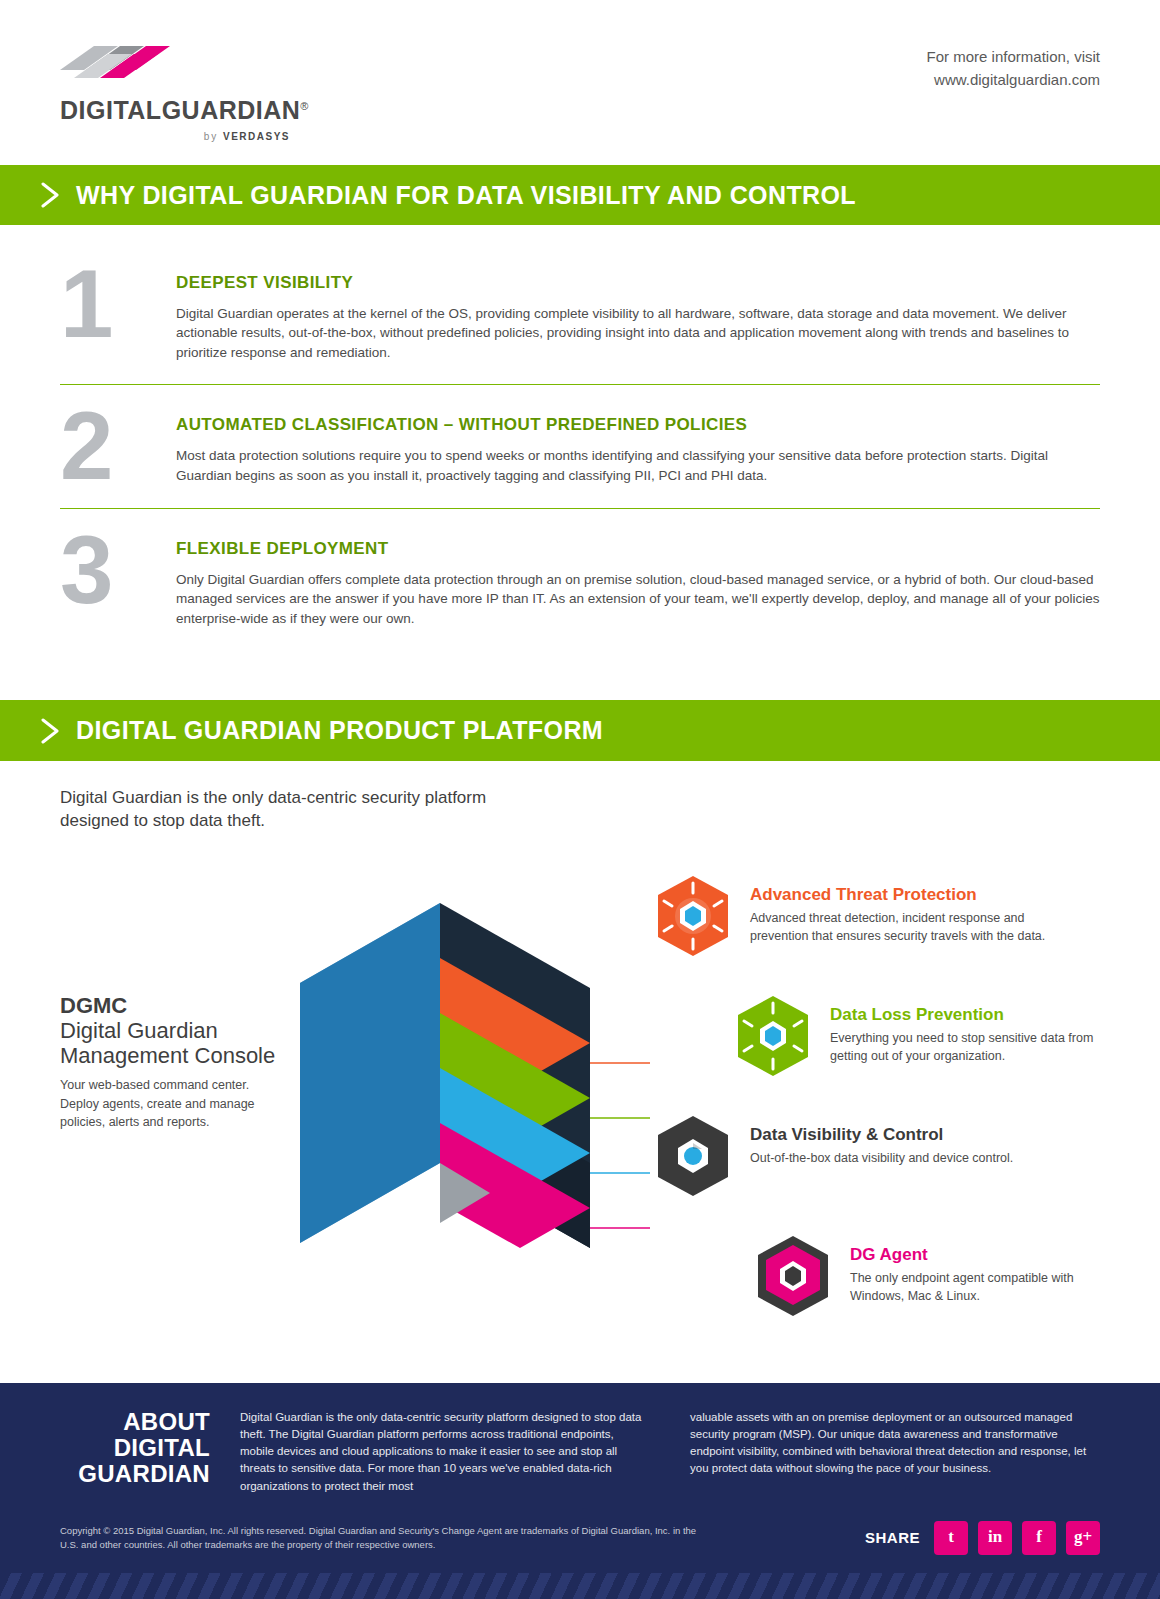DIGITALGUARDIAN®
by VERDASYS
For more information, visit
www.digitalguardian.com
Why Digital Guardian for Data Visibility and Control
1
Deepest Visibility
Digital Guardian operates at the kernel of the OS, providing complete visibility to all hardware, software, data storage and data movement. We deliver actionable results, out-of-the-box, without predefined policies, providing insight into data and application movement along with trends and baselines to prioritize response and remediation.
2
Automated Classification – Without Predefined Policies
Most data protection solutions require you to spend weeks or months identifying and classifying your sensitive data before protection starts. Digital Guardian begins as soon as you install it, proactively tagging and classifying PII, PCI and PHI data.
3
Flexible Deployment
Only Digital Guardian offers complete data protection through an on premise solution, cloud-based managed service, or a hybrid of both. Our cloud-based managed services are the answer if you have more IP than IT. As an extension of your team, we'll expertly develop, deploy, and manage all of your policies enterprise-wide as if they were our own.
Digital Guardian Product Platform
Digital Guardian is the only data-centric security platform
designed to stop data theft.
DGMC
Digital Guardian
Management Console
Your web-based command center. Deploy agents, create and manage policies, alerts and reports.
Advanced Threat Protection
Advanced threat detection, incident response and prevention that ensures security travels with the data.
Data Loss Prevention
Everything you need to stop sensitive data from getting out of your organization.
Data Visibility & Control
Out-of-the-box data visibility and device control.
DG Agent
The only endpoint agent compatible with Windows, Mac & Linux.
ABOUT
DIGITAL
GUARDIAN
Digital Guardian is the only data-centric security platform designed to stop data theft. The Digital Guardian platform performs across traditional endpoints, mobile devices and cloud applications to make it easier to see and stop all threats to sensitive data. For more than 10 years we've enabled data-rich organizations to protect their most
valuable assets with an on premise deployment or an outsourced managed security program (MSP). Our unique data awareness and transformative endpoint visibility, combined with behavioral threat detection and response, let you protect data without slowing the pace of your business.
Copyright © 2015 Digital Guardian, Inc. All rights reserved. Digital Guardian and Security's Change Agent are trademarks of Digital Guardian, Inc. in the U.S. and other countries. All other trademarks are the property of their respective owners.
SHARE t in f g+